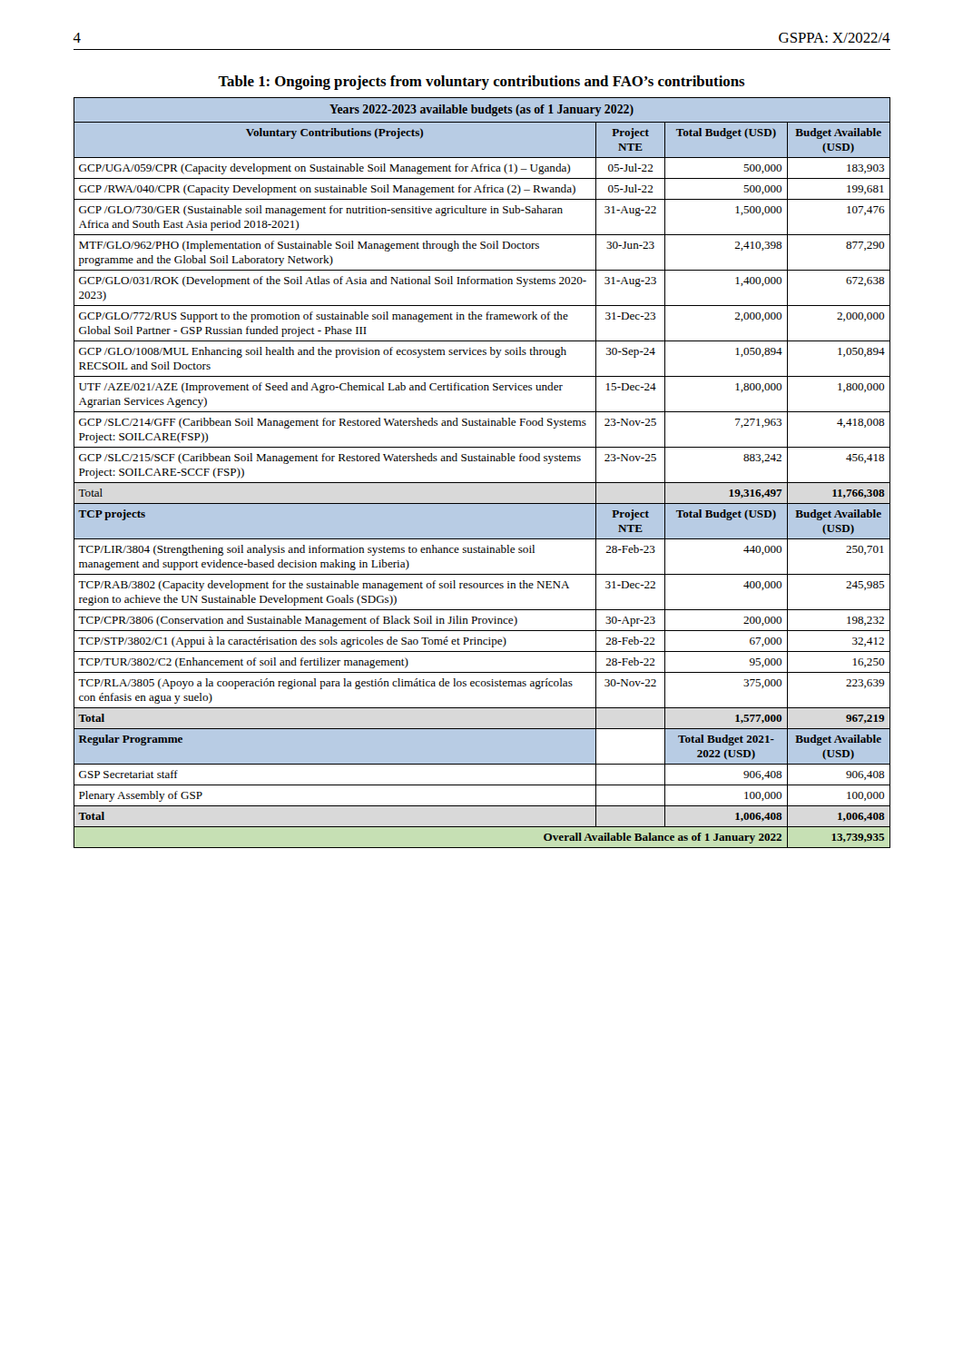4 GSPPA: X/2022/4
Table 1: Ongoing projects from voluntary contributions and FAO’s contributions
| Years 2022-2023 available budgets (as of 1 January 2022) |
| --- |
| Voluntary Contributions (Projects) | Project NTE | Total Budget (USD) | Budget Available (USD) |
| GCP/UGA/059/CPR (Capacity development on Sustainable Soil Management for Africa (1) – Uganda) | 05-Jul-22 | 500,000 | 183,903 |
| GCP /RWA/040/CPR (Capacity Development on sustainable Soil Management for Africa (2) – Rwanda) | 05-Jul-22 | 500,000 | 199,681 |
| GCP /GLO/730/GER (Sustainable soil management for nutrition-sensitive agriculture in Sub-Saharan Africa and South East Asia period 2018-2021) | 31-Aug-22 | 1,500,000 | 107,476 |
| MTF/GLO/962/PHO (Implementation of Sustainable Soil Management through the Soil Doctors programme and the Global Soil Laboratory Network) | 30-Jun-23 | 2,410,398 | 877,290 |
| GCP/GLO/031/ROK (Development of the Soil Atlas of Asia and National Soil Information Systems 2020-2023) | 31-Aug-23 | 1,400,000 | 672,638 |
| GCP/GLO/772/RUS Support to the promotion of sustainable soil management in the framework of the Global Soil Partner - GSP Russian funded project - Phase III | 31-Dec-23 | 2,000,000 | 2,000,000 |
| GCP /GLO/1008/MUL Enhancing soil health and the provision of ecosystem services by soils through RECSOIL and Soil Doctors | 30-Sep-24 | 1,050,894 | 1,050,894 |
| UTF /AZE/021/AZE (Improvement of Seed and Agro-Chemical Lab and Certification Services under Agrarian Services Agency) | 15-Dec-24 | 1,800,000 | 1,800,000 |
| GCP /SLC/214/GFF (Caribbean Soil Management for Restored Watersheds and Sustainable Food Systems Project: SOILCARE(FSP)) | 23-Nov-25 | 7,271,963 | 4,418,008 |
| GCP /SLC/215/SCF (Caribbean Soil Management for Restored Watersheds and Sustainable food systems Project: SOILCARE-SCCF (FSP)) | 23-Nov-25 | 883,242 | 456,418 |
| Total | | 19,316,497 | 11,766,308 |
| TCP projects | Project NTE | Total Budget (USD) | Budget Available (USD) |
| TCP/LIR/3804 (Strengthening soil analysis and information systems to enhance sustainable soil management and support evidence-based decision making in Liberia) | 28-Feb-23 | 440,000 | 250,701 |
| TCP/RAB/3802 (Capacity development for the sustainable management of soil resources in the NENA region to achieve the UN Sustainable Development Goals (SDGs)) | 31-Dec-22 | 400,000 | 245,985 |
| TCP/CPR/3806 (Conservation and Sustainable Management of Black Soil in Jilin Province) | 30-Apr-23 | 200,000 | 198,232 |
| TCP/STP/3802/C1 (Appui à la caractérisation des sols agricoles de Sao Tomé et Principe) | 28-Feb-22 | 67,000 | 32,412 |
| TCP/TUR/3802/C2 (Enhancement of soil and fertilizer management) | 28-Feb-22 | 95,000 | 16,250 |
| TCP/RLA/3805 (Apoyo a la cooperación regional para la gestión climática de los ecosistemas agrícolas con énfasis en agua y suelo) | 30-Nov-22 | 375,000 | 223,639 |
| Total | | 1,577,000 | 967,219 |
| Regular Programme | | Total Budget 2021-2022 (USD) | Budget Available (USD) |
| GSP Secretariat staff | | 906,408 | 906,408 |
| Plenary Assembly of GSP | | 100,000 | 100,000 |
| Total | | 1,006,408 | 1,006,408 |
| Overall Available Balance as of 1 January 2022 | 13,739,935 |